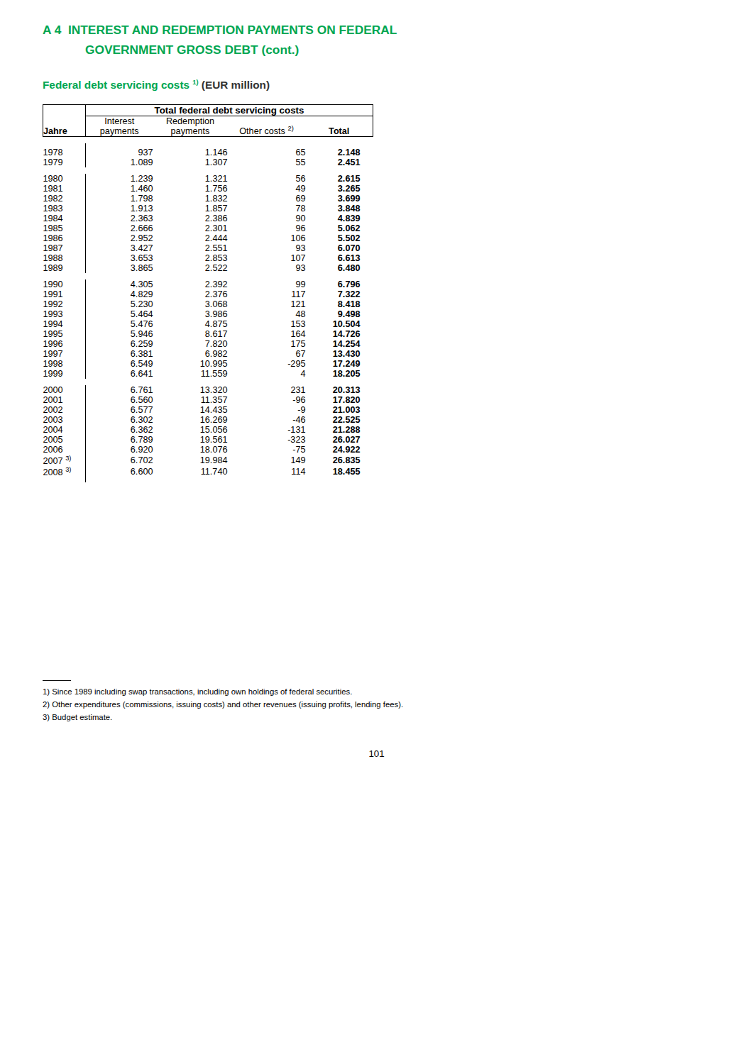A 4 INTEREST AND REDEMPTION PAYMENTS ON FEDERAL
GOVERNMENT GROSS DEBT (cont.)
Federal debt servicing costs 1) (EUR million)
| | Total federal debt servicing costs |
| --- | --- |
| Jahre | Interest payments | Redemption payments | Other costs 2) | Total |
| 1978 | 937 | 1.146 | 65 | 2.148 |
| 1979 | 1.089 | 1.307 | 55 | 2.451 |
| 1980 | 1.239 | 1.321 | 56 | 2.615 |
| 1981 | 1.460 | 1.756 | 49 | 3.265 |
| 1982 | 1.798 | 1.832 | 69 | 3.699 |
| 1983 | 1.913 | 1.857 | 78 | 3.848 |
| 1984 | 2.363 | 2.386 | 90 | 4.839 |
| 1985 | 2.666 | 2.301 | 96 | 5.062 |
| 1986 | 2.952 | 2.444 | 106 | 5.502 |
| 1987 | 3.427 | 2.551 | 93 | 6.070 |
| 1988 | 3.653 | 2.853 | 107 | 6.613 |
| 1989 | 3.865 | 2.522 | 93 | 6.480 |
| 1990 | 4.305 | 2.392 | 99 | 6.796 |
| 1991 | 4.829 | 2.376 | 117 | 7.322 |
| 1992 | 5.230 | 3.068 | 121 | 8.418 |
| 1993 | 5.464 | 3.986 | 48 | 9.498 |
| 1994 | 5.476 | 4.875 | 153 | 10.504 |
| 1995 | 5.946 | 8.617 | 164 | 14.726 |
| 1996 | 6.259 | 7.820 | 175 | 14.254 |
| 1997 | 6.381 | 6.982 | 67 | 13.430 |
| 1998 | 6.549 | 10.995 | -295 | 17.249 |
| 1999 | 6.641 | 11.559 | 4 | 18.205 |
| 2000 | 6.761 | 13.320 | 231 | 20.313 |
| 2001 | 6.560 | 11.357 | -96 | 17.820 |
| 2002 | 6.577 | 14.435 | -9 | 21.003 |
| 2003 | 6.302 | 16.269 | -46 | 22.525 |
| 2004 | 6.362 | 15.056 | -131 | 21.288 |
| 2005 | 6.789 | 19.561 | -323 | 26.027 |
| 2006 | 6.920 | 18.076 | -75 | 24.922 |
| 2007 3) | 6.702 | 19.984 | 149 | 26.835 |
| 2008 3) | 6.600 | 11.740 | 114 | 18.455 |
1) Since 1989 including swap transactions, including own holdings of federal securities.
2) Other expenditures (commissions, issuing costs) and other revenues (issuing profits, lending fees).
3) Budget estimate.
101